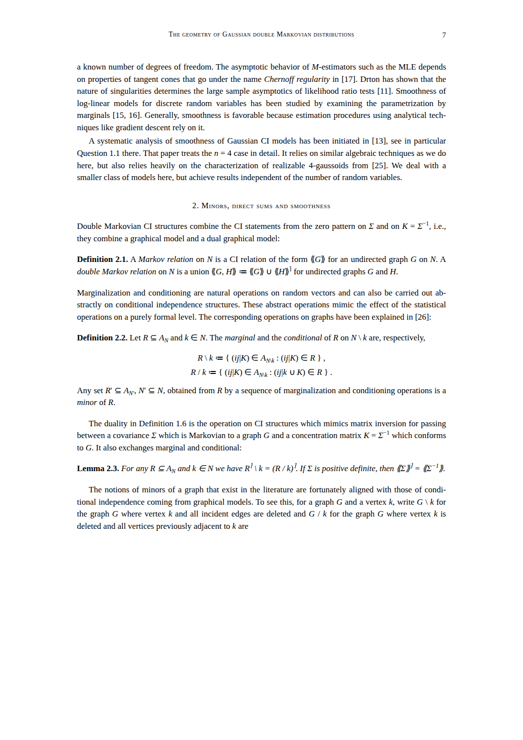The geometry of Gaussian double Markovian distributions 7
a known number of degrees of freedom. The asymptotic behavior of M-estimators such as the MLE depends on properties of tangent cones that go under the name Chernoff regularity in [17]. Drton has shown that the nature of singularities determines the large sample asymptotics of likelihood ratio tests [11]. Smoothness of log-linear models for discrete random variables has been studied by examining the parametrization by marginals [15, 16]. Generally, smoothness is favorable because estimation procedures using analytical techniques like gradient descent rely on it.
A systematic analysis of smoothness of Gaussian CI models has been initiated in [13], see in particular Question 1.1 there. That paper treats the n = 4 case in detail. It relies on similar algebraic techniques as we do here, but also relies heavily on the characterization of realizable 4-gaussoids from [25]. We deal with a smaller class of models here, but achieve results independent of the number of random variables.
2. Minors, direct sums and smoothness
Double Markovian CI structures combine the CI statements from the zero pattern on Σ and on K = Σ−1, i.e., they combine a graphical model and a dual graphical model:
Definition 2.1. A Markov relation on N is a CI relation of the form ⟪G⟫ for an undirected graph G on N. A double Markov relation on N is a union ⟪G, H⟫ ≔ ⟪G⟫ ∪ ⟪H⟫⌉ for undirected graphs G and H.
Marginalization and conditioning are natural operations on random vectors and can also be carried out abstractly on conditional independence structures. These abstract operations mimic the effect of the statistical operations on a purely formal level. The corresponding operations on graphs have been explained in [26]:
Definition 2.2. Let R ⊆ AN and k ∈ N. The marginal and the conditional of R on N \ k are, respectively,
R \ k ≔ { (ij|K) ∈ AN\k : (ij|K) ∈ R } , R / k ≔ { (ij|K) ∈ AN\k : (ij|k ∪ K) ∈ R } .
Any set R′ ⊆ AN′, N′ ⊆ N, obtained from R by a sequence of marginalization and conditioning operations is a minor of R.
The duality in Definition 1.6 is the operation on CI structures which mimics matrix inversion for passing between a covariance Σ which is Markovian to a graph G and a concentration matrix K = Σ−1 which conforms to G. It also exchanges marginal and conditional:
Lemma 2.3. For any R ⊆ AN and k ∈ N we have R⌉ \ k = (R / k)⌉. If Σ is positive definite, then ⟪Σ⟫⌉ = ⟪Σ−1⟫.
The notions of minors of a graph that exist in the literature are fortunately aligned with those of conditional independence coming from graphical models. To see this, for a graph G and a vertex k, write G \ k for the graph G where vertex k and all incident edges are deleted and G / k for the graph G where vertex k is deleted and all vertices previously adjacent to k are